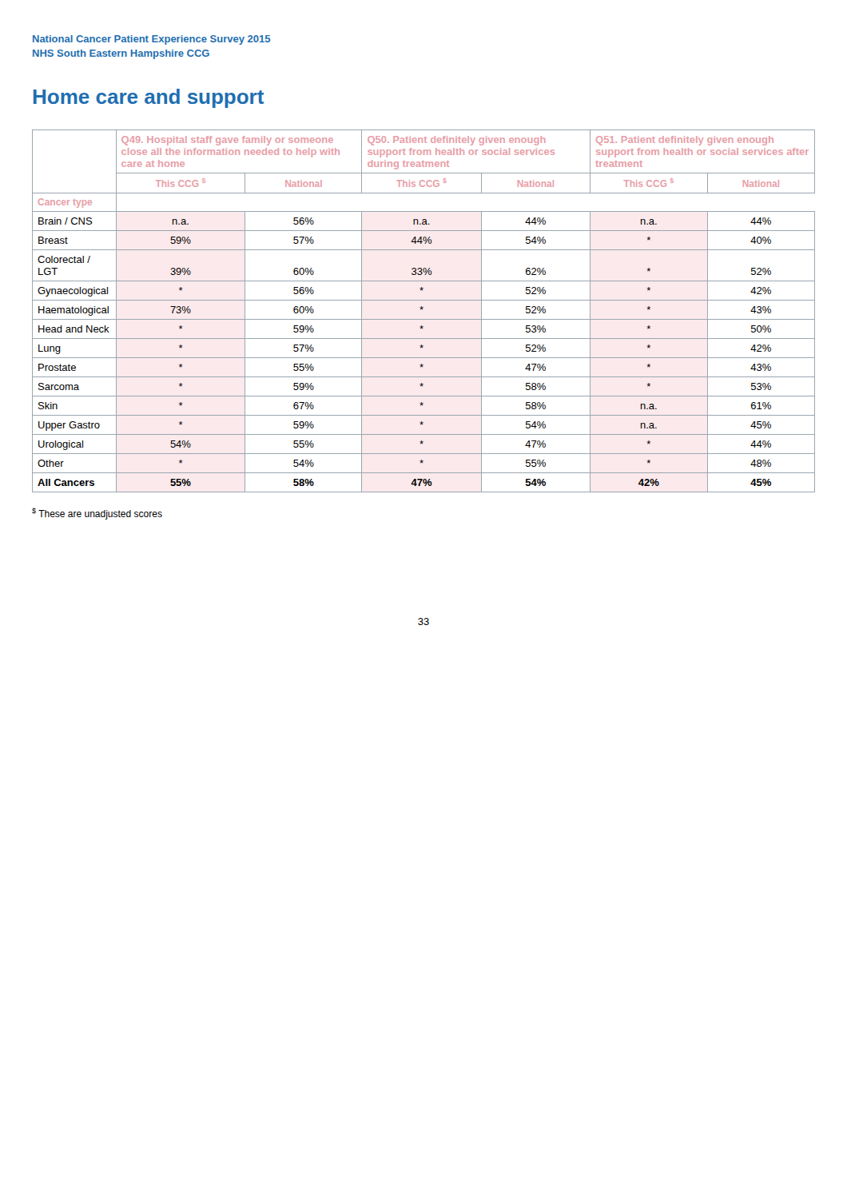National Cancer Patient Experience Survey 2015
NHS South Eastern Hampshire CCG
Home care and support
| | Q49. Hospital staff gave family or someone close all the information needed to help with care at home | Q50. Patient definitely given enough support from health or social services during treatment | Q51. Patient definitely given enough support from health or social services after treatment |
| --- | --- | --- | --- |
| This CCG $ | National | This CCG $ | National | This CCG $ | National |
| Cancer type | |
| Brain / CNS | n.a. | 56% | n.a. | 44% | n.a. | 44% |
| Breast | 59% | 57% | 44% | 54% | * | 40% |
| Colorectal / LGT | 39% | 60% | 33% | 62% | * | 52% |
| Gynaecological | * | 56% | * | 52% | * | 42% |
| Haematological | 73% | 60% | * | 52% | * | 43% |
| Head and Neck | * | 59% | * | 53% | * | 50% |
| Lung | * | 57% | * | 52% | * | 42% |
| Prostate | * | 55% | * | 47% | * | 43% |
| Sarcoma | * | 59% | * | 58% | * | 53% |
| Skin | * | 67% | * | 58% | n.a. | 61% |
| Upper Gastro | * | 59% | * | 54% | n.a. | 45% |
| Urological | 54% | 55% | * | 47% | * | 44% |
| Other | * | 54% | * | 55% | * | 48% |
| All Cancers | 55% | 58% | 47% | 54% | 42% | 45% |
$ These are unadjusted scores
33